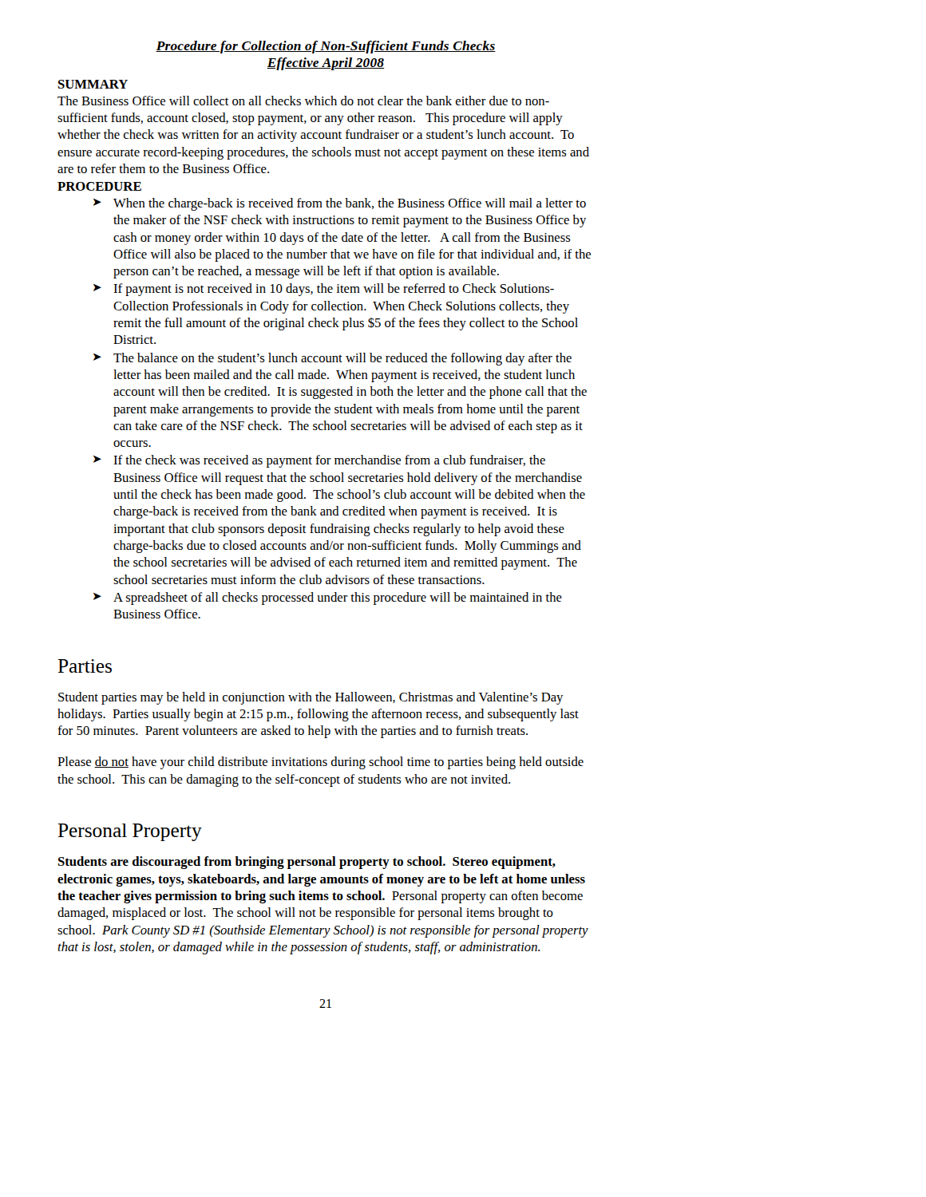Procedure for Collection of Non-Sufficient Funds Checks
Effective April 2008
SUMMARY
The Business Office will collect on all checks which do not clear the bank either due to non-sufficient funds, account closed, stop payment, or any other reason. This procedure will apply whether the check was written for an activity account fundraiser or a student’s lunch account. To ensure accurate record-keeping procedures, the schools must not accept payment on these items and are to refer them to the Business Office.
PROCEDURE
When the charge-back is received from the bank, the Business Office will mail a letter to the maker of the NSF check with instructions to remit payment to the Business Office by cash or money order within 10 days of the date of the letter. A call from the Business Office will also be placed to the number that we have on file for that individual and, if the person can’t be reached, a message will be left if that option is available.
If payment is not received in 10 days, the item will be referred to Check Solutions-Collection Professionals in Cody for collection. When Check Solutions collects, they remit the full amount of the original check plus $5 of the fees they collect to the School District.
The balance on the student’s lunch account will be reduced the following day after the letter has been mailed and the call made. When payment is received, the student lunch account will then be credited. It is suggested in both the letter and the phone call that the parent make arrangements to provide the student with meals from home until the parent can take care of the NSF check. The school secretaries will be advised of each step as it occurs.
If the check was received as payment for merchandise from a club fundraiser, the Business Office will request that the school secretaries hold delivery of the merchandise until the check has been made good. The school’s club account will be debited when the charge-back is received from the bank and credited when payment is received. It is important that club sponsors deposit fundraising checks regularly to help avoid these charge-backs due to closed accounts and/or non-sufficient funds. Molly Cummings and the school secretaries will be advised of each returned item and remitted payment. The school secretaries must inform the club advisors of these transactions.
A spreadsheet of all checks processed under this procedure will be maintained in the Business Office.
Parties
Student parties may be held in conjunction with the Halloween, Christmas and Valentine’s Day holidays. Parties usually begin at 2:15 p.m., following the afternoon recess, and subsequently last for 50 minutes. Parent volunteers are asked to help with the parties and to furnish treats.
Please do not have your child distribute invitations during school time to parties being held outside the school. This can be damaging to the self-concept of students who are not invited.
Personal Property
Students are discouraged from bringing personal property to school. Stereo equipment, electronic games, toys, skateboards, and large amounts of money are to be left at home unless the teacher gives permission to bring such items to school. Personal property can often become damaged, misplaced or lost. The school will not be responsible for personal items brought to school. Park County SD #1 (Southside Elementary School) is not responsible for personal property that is lost, stolen, or damaged while in the possession of students, staff, or administration.
21